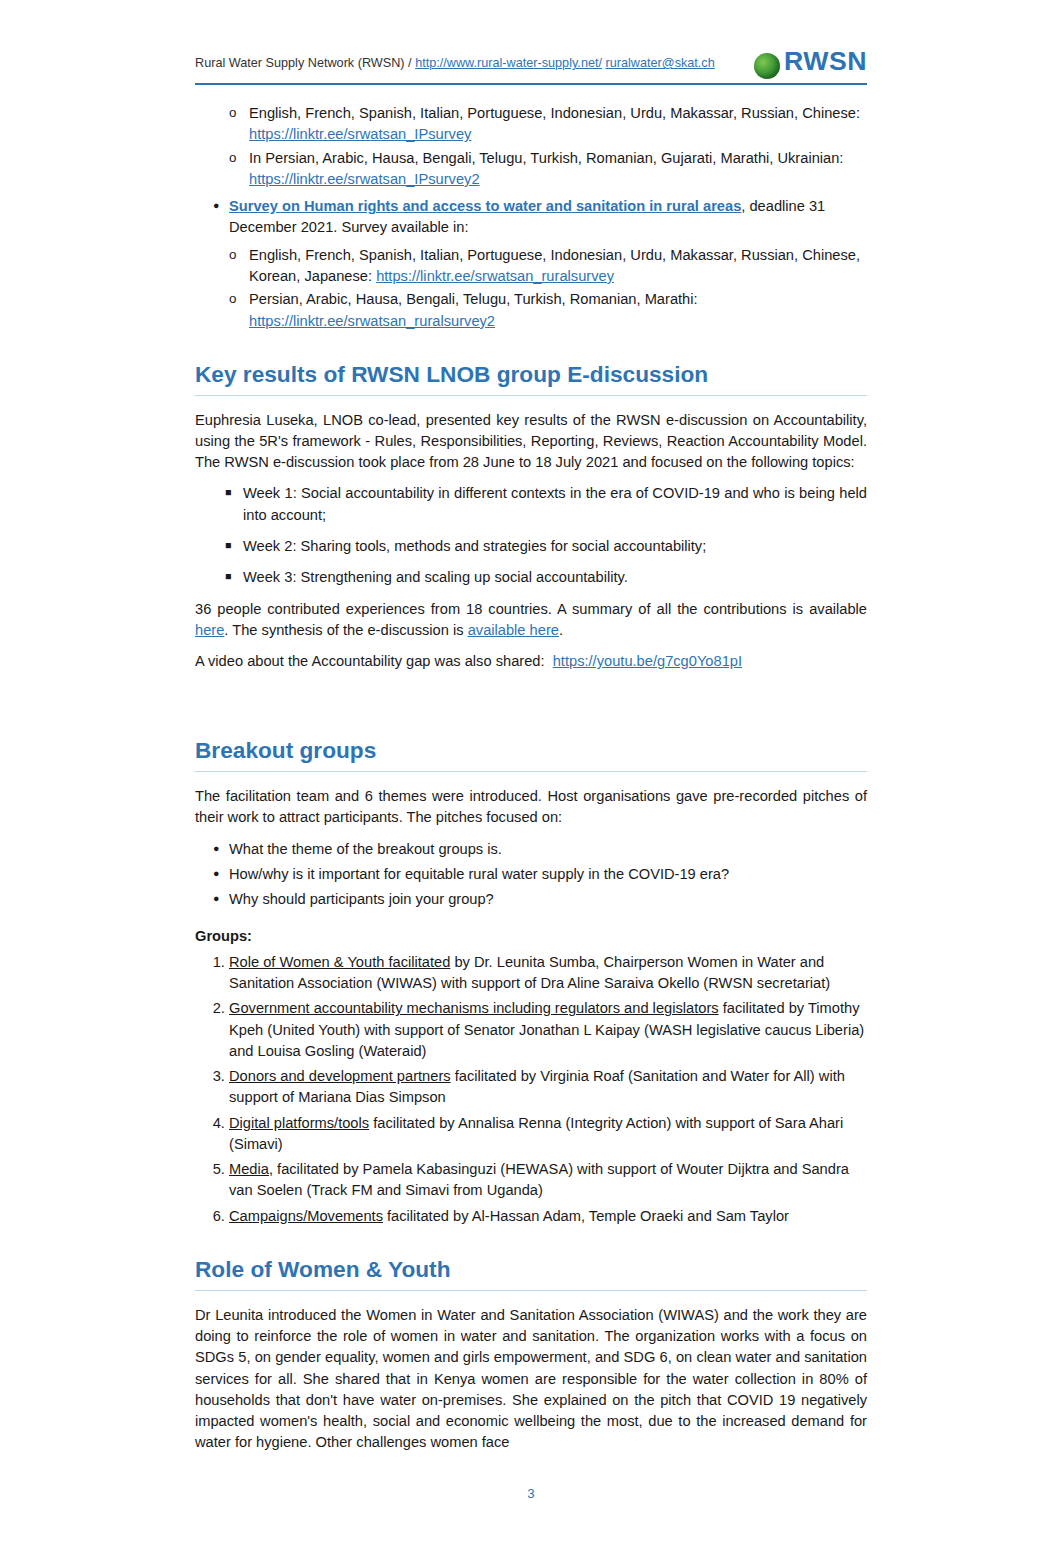Rural Water Supply Network (RWSN) / http://www.rural-water-supply.net/ ruralwater@skat.ch
RWSN
English, French, Spanish, Italian, Portuguese, Indonesian, Urdu, Makassar, Russian, Chinese: https://linktr.ee/srwatsan_IPsurvey
In Persian, Arabic, Hausa, Bengali, Telugu, Turkish, Romanian, Gujarati, Marathi, Ukrainian: https://linktr.ee/srwatsan_IPsurvey2
Survey on Human rights and access to water and sanitation in rural areas, deadline 31 December 2021. Survey available in:
English, French, Spanish, Italian, Portuguese, Indonesian, Urdu, Makassar, Russian, Chinese, Korean, Japanese: https://linktr.ee/srwatsan_ruralsurvey
Persian, Arabic, Hausa, Bengali, Telugu, Turkish, Romanian, Marathi: https://linktr.ee/srwatsan_ruralsurvey2
Key results of RWSN LNOB group E-discussion
Euphresia Luseka, LNOB co-lead, presented key results of the RWSN e-discussion on Accountability, using the 5R's framework - Rules, Responsibilities, Reporting, Reviews, Reaction Accountability Model. The RWSN e-discussion took place from 28 June to 18 July 2021 and focused on the following topics:
Week 1: Social accountability in different contexts in the era of COVID-19 and who is being held into account;
Week 2: Sharing tools, methods and strategies for social accountability;
Week 3: Strengthening and scaling up social accountability.
36 people contributed experiences from 18 countries. A summary of all the contributions is available here. The synthesis of the e-discussion is available here.
A video about the Accountability gap was also shared: https://youtu.be/g7cg0Yo81pI
Breakout groups
The facilitation team and 6 themes were introduced. Host organisations gave pre-recorded pitches of their work to attract participants. The pitches focused on:
What the theme of the breakout groups is.
How/why is it important for equitable rural water supply in the COVID-19 era?
Why should participants join your group?
Groups:
Role of Women & Youth facilitated by Dr. Leunita Sumba, Chairperson Women in Water and Sanitation Association (WIWAS) with support of Dra Aline Saraiva Okello (RWSN secretariat)
Government accountability mechanisms including regulators and legislators facilitated by Timothy Kpeh (United Youth) with support of Senator Jonathan L Kaipay (WASH legislative caucus Liberia) and Louisa Gosling (Wateraid)
Donors and development partners facilitated by Virginia Roaf (Sanitation and Water for All) with support of Mariana Dias Simpson
Digital platforms/tools facilitated by Annalisa Renna (Integrity Action) with support of Sara Ahari (Simavi)
Media, facilitated by Pamela Kabasinguzi (HEWASA) with support of Wouter Dijktra and Sandra van Soelen (Track FM and Simavi from Uganda)
Campaigns/Movements facilitated by Al-Hassan Adam, Temple Oraeki and Sam Taylor
Role of Women & Youth
Dr Leunita introduced the Women in Water and Sanitation Association (WIWAS) and the work they are doing to reinforce the role of women in water and sanitation. The organization works with a focus on SDGs 5, on gender equality, women and girls empowerment, and SDG 6, on clean water and sanitation services for all. She shared that in Kenya women are responsible for the water collection in 80% of households that don't have water on-premises. She explained on the pitch that COVID 19 negatively impacted women's health, social and economic wellbeing the most, due to the increased demand for water for hygiene. Other challenges women face
3